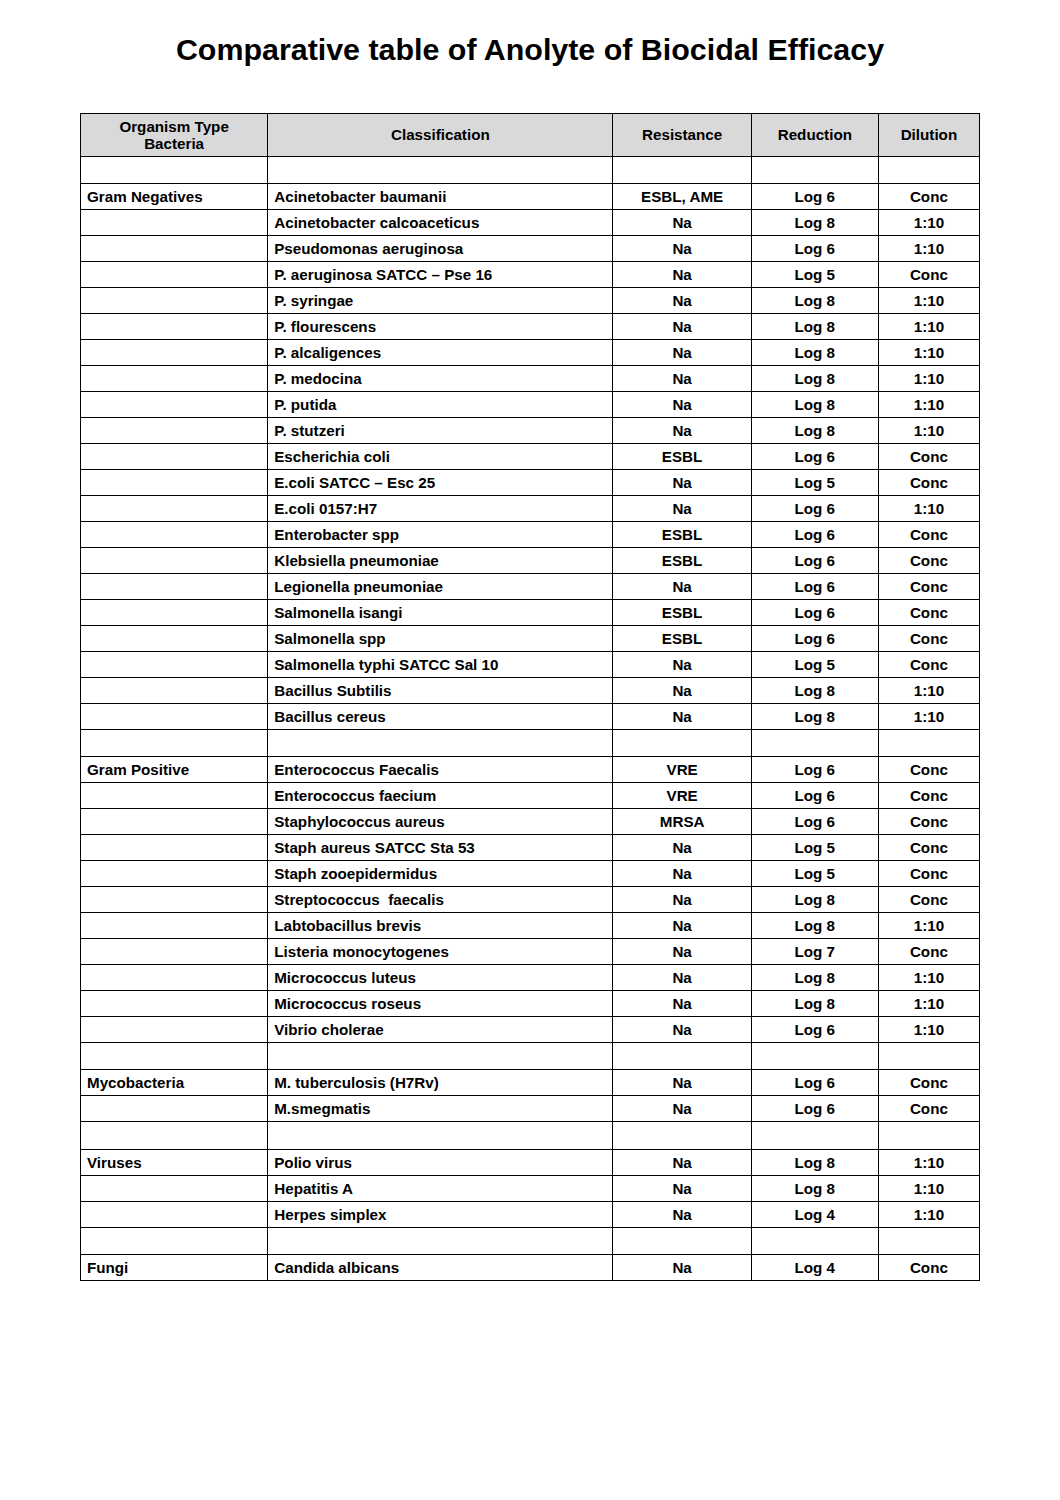Comparative table of Anolyte of Biocidal Efficacy
Comparative table of Anolyte of Biocidal Efficacy
| Organism Type Bacteria | Classification | Resistance | Reduction | Dilution |
| --- | --- | --- | --- | --- |
| Gram Negatives | Acinetobacter baumanii | ESBL, AME | Log 6 | Conc |
| | Acinetobacter calcoaceticus | Na | Log 8 | 1:10 |
| | Pseudomonas aeruginosa | Na | Log 6 | 1:10 |
| | P. aeruginosa SATCC – Pse 16 | Na | Log 5 | Conc |
| | P. syringae | Na | Log 8 | 1:10 |
| | P. flourescens | Na | Log 8 | 1:10 |
| | P. alcaligences | Na | Log 8 | 1:10 |
| | P. medocina | Na | Log 8 | 1:10 |
| | P. putida | Na | Log 8 | 1:10 |
| | P. stutzeri | Na | Log 8 | 1:10 |
| | Escherichia coli | ESBL | Log 6 | Conc |
| | E.coli SATCC – Esc 25 | Na | Log 5 | Conc |
| | E.coli 0157:H7 | Na | Log 6 | 1:10 |
| | Enterobacter spp | ESBL | Log 6 | Conc |
| | Klebsiella pneumoniae | ESBL | Log 6 | Conc |
| | Legionella pneumoniae | Na | Log 6 | Conc |
| | Salmonella isangi | ESBL | Log 6 | Conc |
| | Salmonella spp | ESBL | Log 6 | Conc |
| | Salmonella typhi SATCC Sal 10 | Na | Log 5 | Conc |
| | Bacillus Subtilis | Na | Log 8 | 1:10 |
| | Bacillus cereus | Na | Log 8 | 1:10 |
| Gram Positive | Enterococcus Faecalis | VRE | Log 6 | Conc |
| | Enterococcus faecium | VRE | Log 6 | Conc |
| | Staphylococcus aureus | MRSA | Log 6 | Conc |
| | Staph aureus SATCC Sta 53 | Na | Log 5 | Conc |
| | Staph zooepidermidus | Na | Log 5 | Conc |
| | Streptococcus faecalis | Na | Log 8 | Conc |
| | Labtobacillus brevis | Na | Log 8 | 1:10 |
| | Listeria monocytogenes | Na | Log 7 | Conc |
| | Micrococcus luteus | Na | Log 8 | 1:10 |
| | Micrococcus roseus | Na | Log 8 | 1:10 |
| | Vibrio cholerae | Na | Log 6 | 1:10 |
| Mycobacteria | M. tuberculosis (H7Rv) | Na | Log 6 | Conc |
| | M.smegmatis | Na | Log 6 | Conc |
| Viruses | Polio virus | Na | Log 8 | 1:10 |
| | Hepatitis A | Na | Log 8 | 1:10 |
| | Herpes simplex | Na | Log 4 | 1:10 |
| Fungi | Candida albicans | Na | Log 4 | Conc |